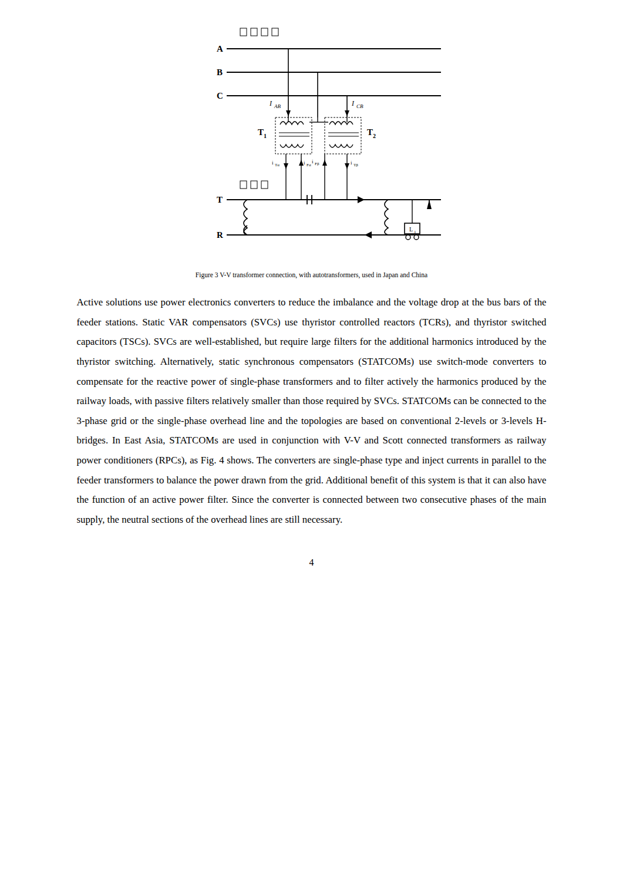A B C I AB I CB T 1 T 2 i Tα i Fα i Fβ i Tβ T R L 1
Figure 3 V-V transformer connection, with autotransformers, used in Japan and China
Active solutions use power electronics converters to reduce the imbalance and the voltage drop at the bus bars of the feeder stations. Static VAR compensators (SVCs) use thyristor controlled reactors (TCRs), and thyristor switched capacitors (TSCs). SVCs are well-established, but require large filters for the additional harmonics introduced by the thyristor switching. Alternatively, static synchronous compensators (STATCOMs) use switch-mode converters to compensate for the reactive power of single-phase transformers and to filter actively the harmonics produced by the railway loads, with passive filters relatively smaller than those required by SVCs. STATCOMs can be connected to the 3-phase grid or the single-phase overhead line and the topologies are based on conventional 2-levels or 3-levels H-bridges. In East Asia, STATCOMs are used in conjunction with V-V and Scott connected transformers as railway power conditioners (RPCs), as Fig. 4 shows. The converters are single-phase type and inject currents in parallel to the feeder transformers to balance the power drawn from the grid. Additional benefit of this system is that it can also have the function of an active power filter. Since the converter is connected between two consecutive phases of the main supply, the neutral sections of the overhead lines are still necessary.
4